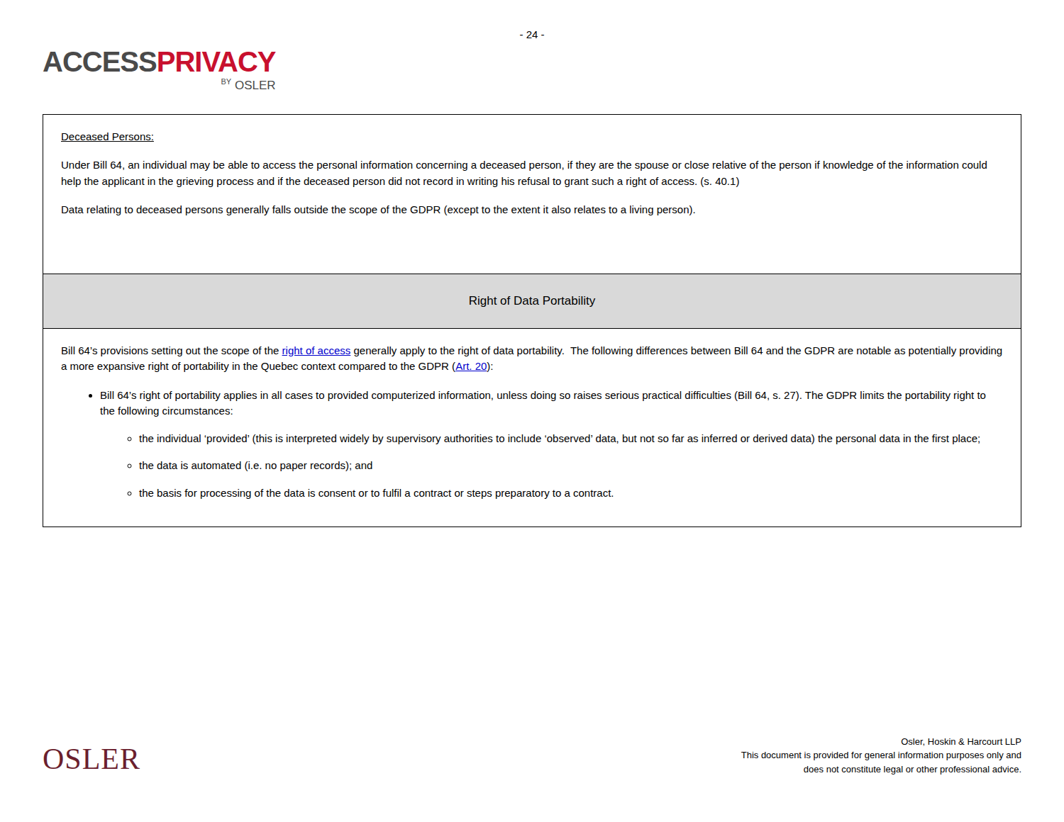- 24 -
ACCESS PRIVACY
BY OSLER
Deceased Persons:
Under Bill 64, an individual may be able to access the personal information concerning a deceased person, if they are the spouse or close relative of the person if knowledge of the information could help the applicant in the grieving process and if the deceased person did not record in writing his refusal to grant such a right of access. (s. 40.1)
Data relating to deceased persons generally falls outside the scope of the GDPR (except to the extent it also relates to a living person).
Right of Data Portability
Bill 64’s provisions setting out the scope of the right of access generally apply to the right of data portability. The following differences between Bill 64 and the GDPR are notable as potentially providing a more expansive right of portability in the Quebec context compared to the GDPR (Art. 20):
Bill 64’s right of portability applies in all cases to provided computerized information, unless doing so raises serious practical difficulties (Bill 64, s. 27). The GDPR limits the portability right to the following circumstances:
the individual ‘provided’ (this is interpreted widely by supervisory authorities to include ‘observed’ data, but not so far as inferred or derived data) the personal data in the first place;
the data is automated (i.e. no paper records); and
the basis for processing of the data is consent or to fulfil a contract or steps preparatory to a contract.
OSLER
Osler, Hoskin & Harcourt LLP
This document is provided for general information purposes only and
does not constitute legal or other professional advice.